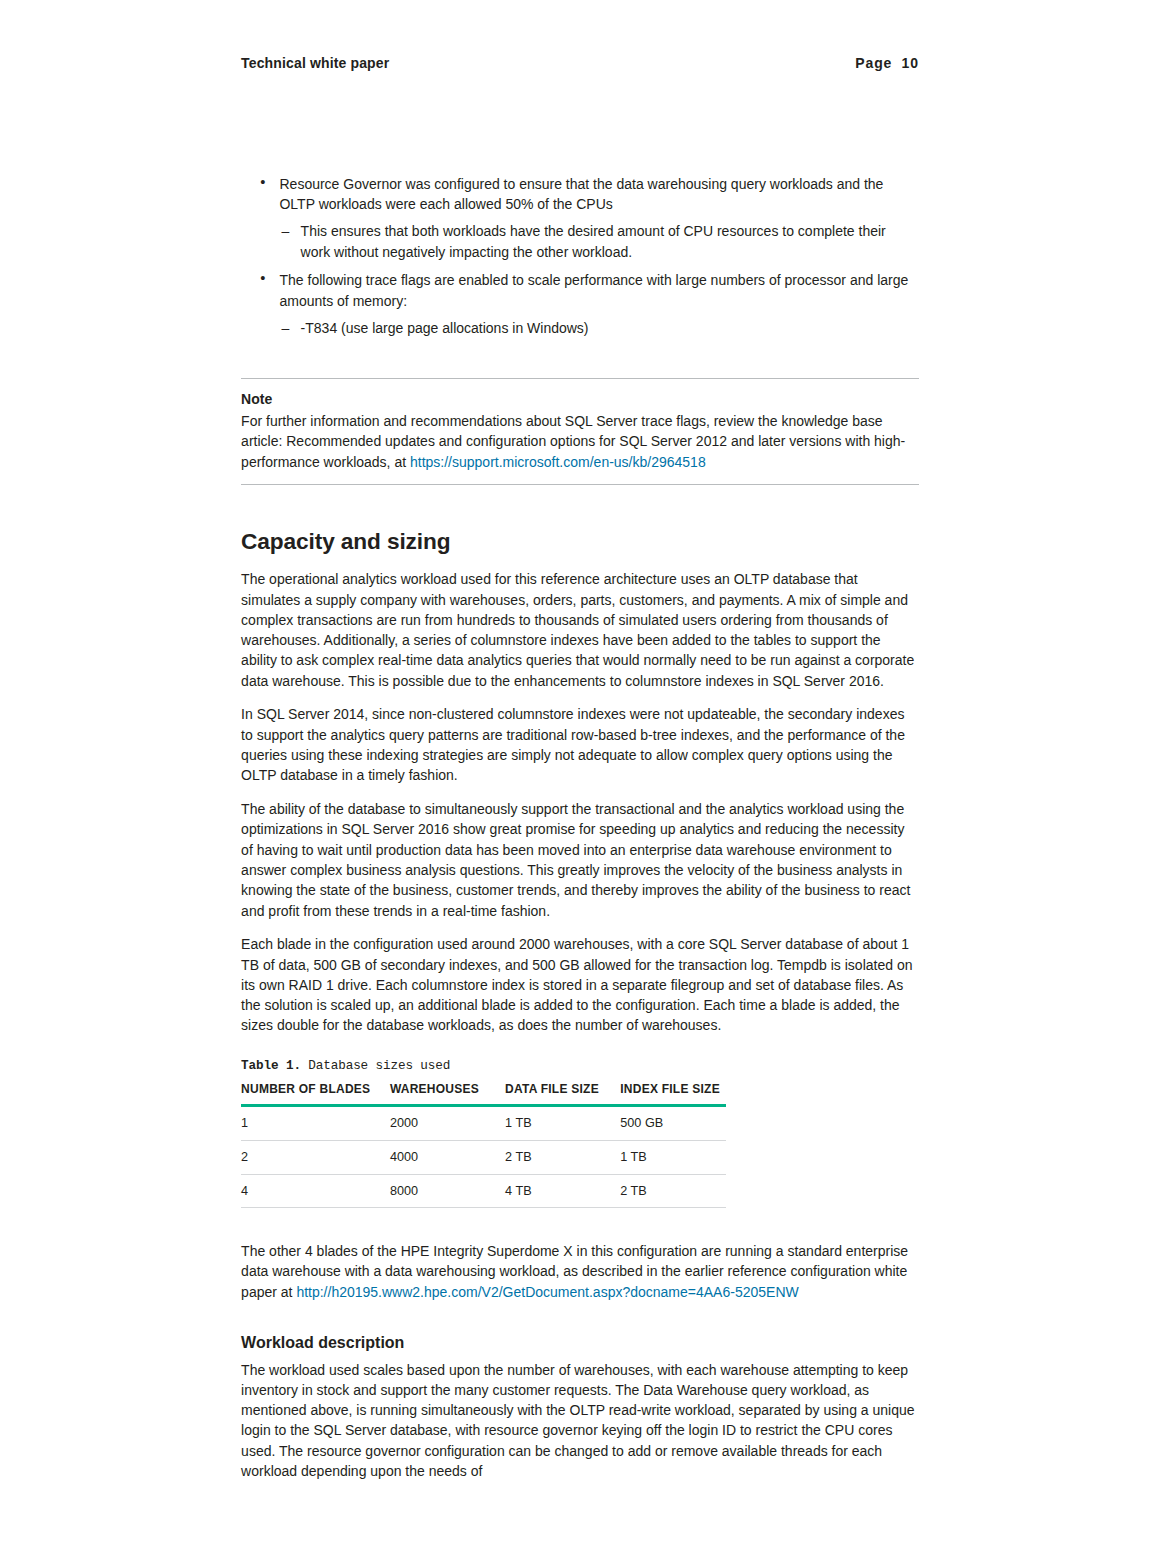Technical white paper Page 10
Resource Governor was configured to ensure that the data warehousing query workloads and the OLTP workloads were each allowed 50% of the CPUs
This ensures that both workloads have the desired amount of CPU resources to complete their work without negatively impacting the other workload.
The following trace flags are enabled to scale performance with large numbers of processor and large amounts of memory:
-T834 (use large page allocations in Windows)
Note
For further information and recommendations about SQL Server trace flags, review the knowledge base article: Recommended updates and configuration options for SQL Server 2012 and later versions with high-performance workloads, at https://support.microsoft.com/en-us/kb/2964518
Capacity and sizing
The operational analytics workload used for this reference architecture uses an OLTP database that simulates a supply company with warehouses, orders, parts, customers, and payments. A mix of simple and complex transactions are run from hundreds to thousands of simulated users ordering from thousands of warehouses. Additionally, a series of columnstore indexes have been added to the tables to support the ability to ask complex real-time data analytics queries that would normally need to be run against a corporate data warehouse. This is possible due to the enhancements to columnstore indexes in SQL Server 2016.
In SQL Server 2014, since non-clustered columnstore indexes were not updateable, the secondary indexes to support the analytics query patterns are traditional row-based b-tree indexes, and the performance of the queries using these indexing strategies are simply not adequate to allow complex query options using the OLTP database in a timely fashion.
The ability of the database to simultaneously support the transactional and the analytics workload using the optimizations in SQL Server 2016 show great promise for speeding up analytics and reducing the necessity of having to wait until production data has been moved into an enterprise data warehouse environment to answer complex business analysis questions. This greatly improves the velocity of the business analysts in knowing the state of the business, customer trends, and thereby improves the ability of the business to react and profit from these trends in a real-time fashion.
Each blade in the configuration used around 2000 warehouses, with a core SQL Server database of about 1 TB of data, 500 GB of secondary indexes, and 500 GB allowed for the transaction log. Tempdb is isolated on its own RAID 1 drive. Each columnstore index is stored in a separate filegroup and set of database files. As the solution is scaled up, an additional blade is added to the configuration. Each time a blade is added, the sizes double for the database workloads, as does the number of warehouses.
Table 1. Database sizes used
| NUMBER OF BLADES | WAREHOUSES | DATA FILE SIZE | INDEX FILE SIZE |
| --- | --- | --- | --- |
| 1 | 2000 | 1 TB | 500 GB |
| 2 | 4000 | 2 TB | 1 TB |
| 4 | 8000 | 4 TB | 2 TB |
The other 4 blades of the HPE Integrity Superdome X in this configuration are running a standard enterprise data warehouse with a data warehousing workload, as described in the earlier reference configuration white paper at http://h20195.www2.hpe.com/V2/GetDocument.aspx?docname=4AA6-5205ENW
Workload description
The workload used scales based upon the number of warehouses, with each warehouse attempting to keep inventory in stock and support the many customer requests. The Data Warehouse query workload, as mentioned above, is running simultaneously with the OLTP read-write workload, separated by using a unique login to the SQL Server database, with resource governor keying off the login ID to restrict the CPU cores used. The resource governor configuration can be changed to add or remove available threads for each workload depending upon the needs of